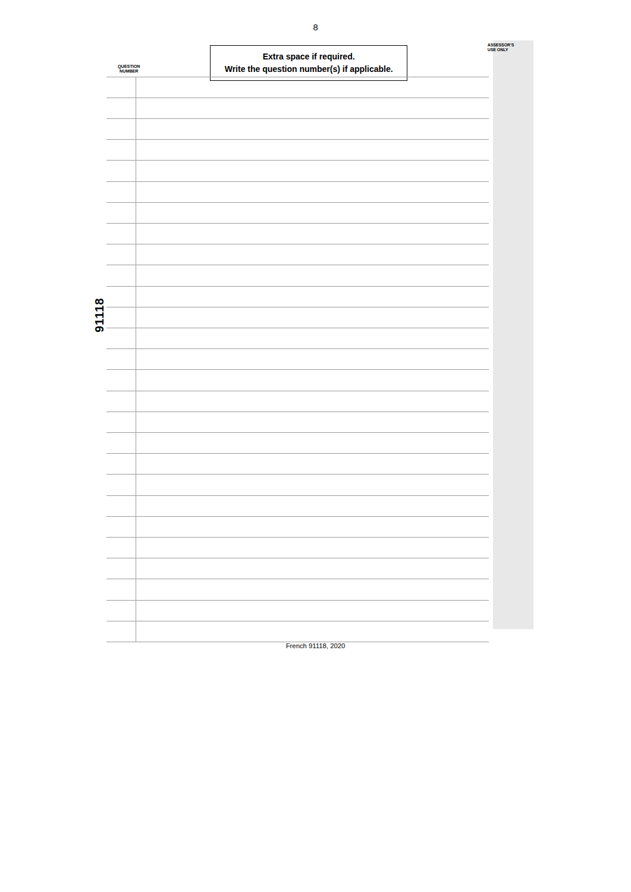8
91118
ASSESSOR'S
USE ONLY
Extra space if required.
Write the question number(s) if applicable.
QUESTION
NUMBER
French 91118, 2020